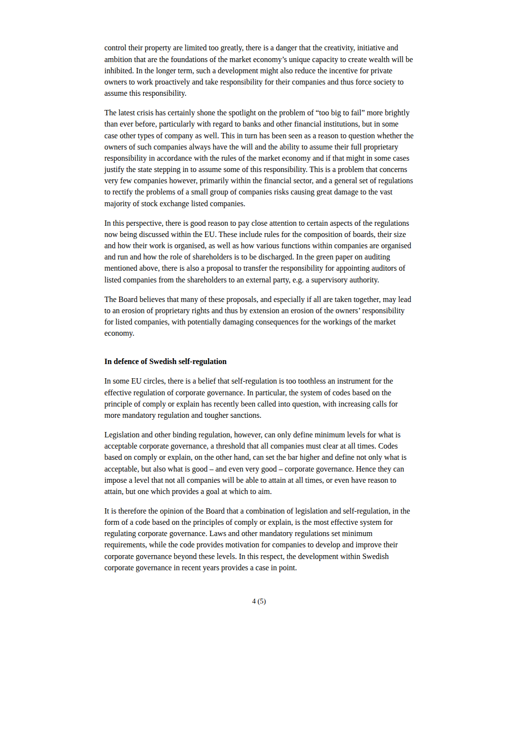control their property are limited too greatly, there is a danger that the creativity, initiative and ambition that are the foundations of the market economy’s unique capacity to create wealth will be inhibited. In the longer term, such a development might also reduce the incentive for private owners to work proactively and take responsibility for their companies and thus force society to assume this responsibility.
The latest crisis has certainly shone the spotlight on the problem of “too big to fail” more brightly than ever before, particularly with regard to banks and other financial institutions, but in some case other types of company as well. This in turn has been seen as a reason to question whether the owners of such companies always have the will and the ability to assume their full proprietary responsibility in accordance with the rules of the market economy and if that might in some cases justify the state stepping in to assume some of this responsibility. This is a problem that concerns very few companies however, primarily within the financial sector, and a general set of regulations to rectify the problems of a small group of companies risks causing great damage to the vast majority of stock exchange listed companies.
In this perspective, there is good reason to pay close attention to certain aspects of the regulations now being discussed within the EU. These include rules for the composition of boards, their size and how their work is organised, as well as how various functions within companies are organised and run and how the role of shareholders is to be discharged. In the green paper on auditing mentioned above, there is also a proposal to transfer the responsibility for appointing auditors of listed companies from the shareholders to an external party, e.g. a supervisory authority.
The Board believes that many of these proposals, and especially if all are taken together, may lead to an erosion of proprietary rights and thus by extension an erosion of the owners’ responsibility for listed companies, with potentially damaging consequences for the workings of the market economy.
In defence of Swedish self-regulation
In some EU circles, there is a belief that self-regulation is too toothless an instrument for the effective regulation of corporate governance. In particular, the system of codes based on the principle of comply or explain has recently been called into question, with increasing calls for more mandatory regulation and tougher sanctions.
Legislation and other binding regulation, however, can only define minimum levels for what is acceptable corporate governance, a threshold that all companies must clear at all times. Codes based on comply or explain, on the other hand, can set the bar higher and define not only what is acceptable, but also what is good – and even very good – corporate governance. Hence they can impose a level that not all companies will be able to attain at all times, or even have reason to attain, but one which provides a goal at which to aim.
It is therefore the opinion of the Board that a combination of legislation and self-regulation, in the form of a code based on the principles of comply or explain, is the most effective system for regulating corporate governance. Laws and other mandatory regulations set minimum requirements, while the code provides motivation for companies to develop and improve their corporate governance beyond these levels. In this respect, the development within Swedish corporate governance in recent years provides a case in point.
4 (5)